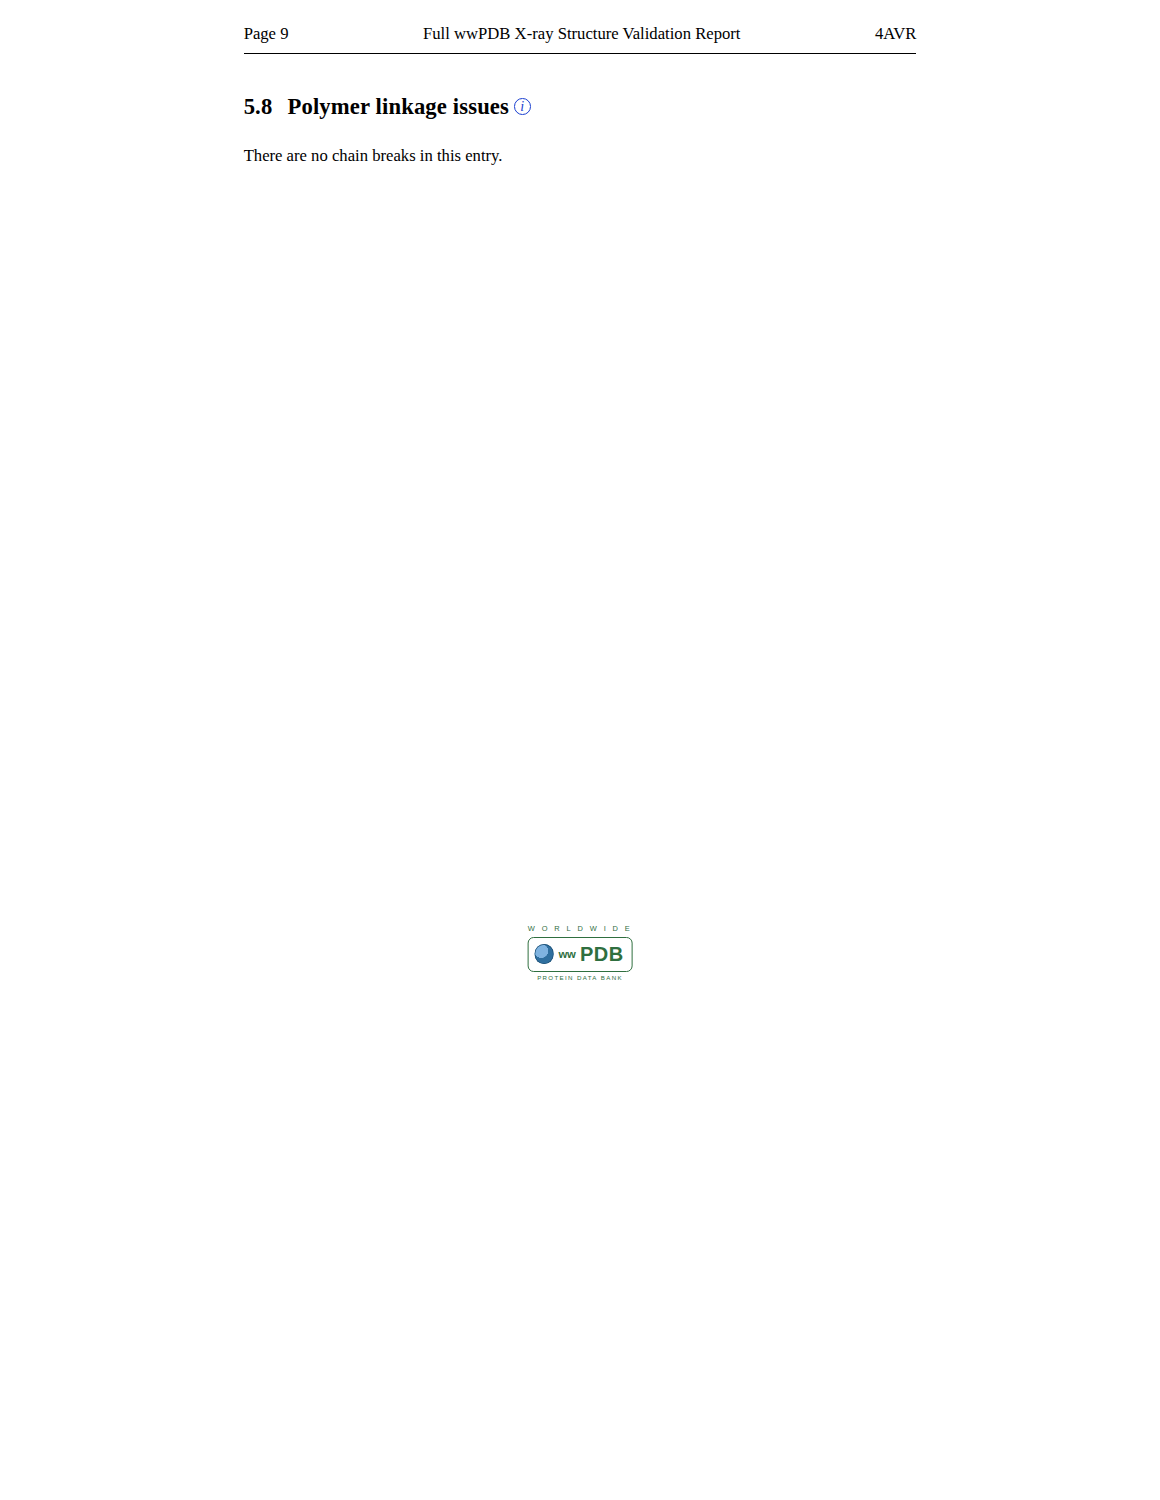Page 9
Full wwPDB X-ray Structure Validation Report
4AVR
5.8 Polymer linkage issuesi
There are no chain breaks in this entry.
W O R L D W I D E
ww PDB
PROTEIN DATA BANK